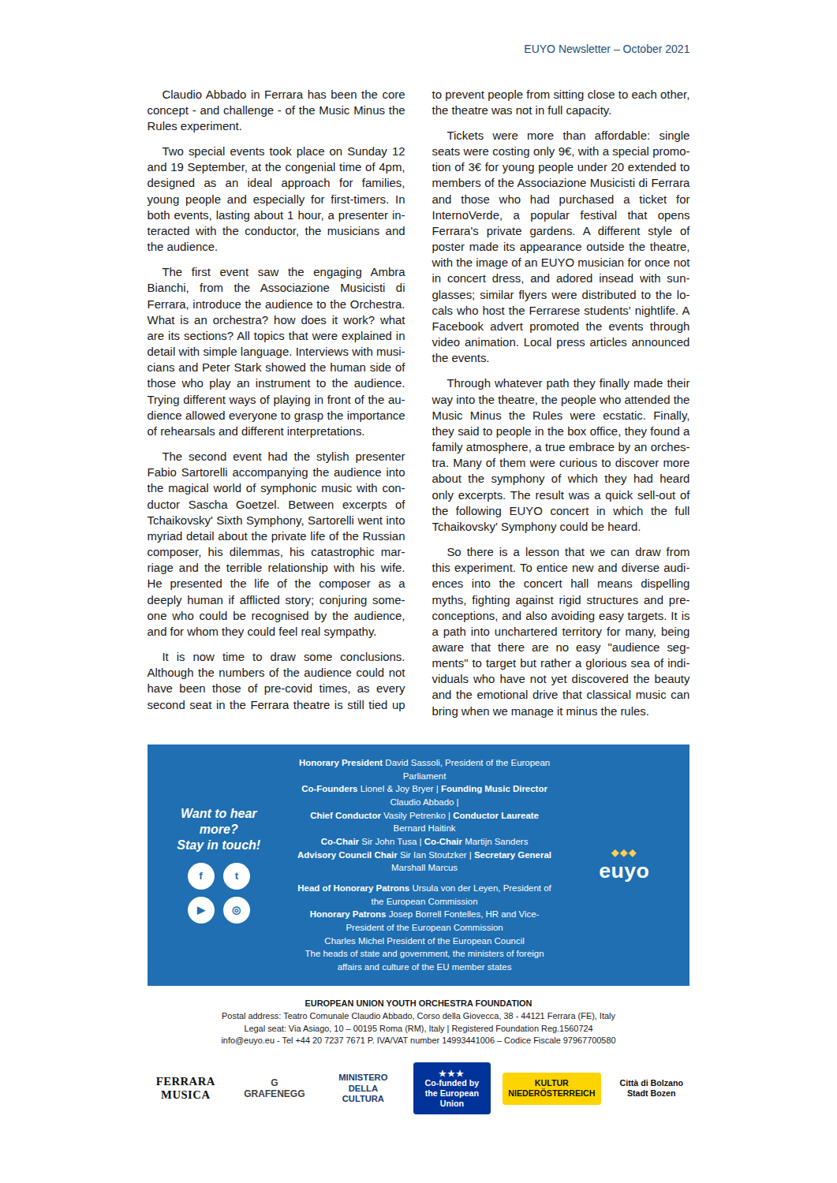EUYO Newsletter – October 2021
Claudio Abbado in Ferrara has been the core concept - and challenge - of the Music Minus the Rules experiment.
Two special events took place on Sunday 12 and 19 September, at the congenial time of 4pm, designed as an ideal approach for families, young people and especially for first-timers. In both events, lasting about 1 hour, a presenter interacted with the conductor, the musicians and the audience.
The first event saw the engaging Ambra Bianchi, from the Associazione Musicisti di Ferrara, introduce the audience to the Orchestra. What is an orchestra? how does it work? what are its sections? All topics that were explained in detail with simple language. Interviews with musicians and Peter Stark showed the human side of those who play an instrument to the audience. Trying different ways of playing in front of the audience allowed everyone to grasp the importance of rehearsals and different interpretations.
The second event had the stylish presenter Fabio Sartorelli accompanying the audience into the magical world of symphonic music with conductor Sascha Goetzel. Between excerpts of Tchaikovsky' Sixth Symphony, Sartorelli went into myriad detail about the private life of the Russian composer, his dilemmas, his catastrophic marriage and the terrible relationship with his wife. He presented the life of the composer as a deeply human if afflicted story; conjuring someone who could be recognised by the audience, and for whom they could feel real sympathy.
It is now time to draw some conclusions. Although the numbers of the audience could not have been those of pre-covid times, as every second seat in the Ferrara theatre is still tied up to prevent people from sitting close to each other, the theatre was not in full capacity.
Tickets were more than affordable: single seats were costing only 9€, with a special promotion of 3€ for young people under 20 extended to members of the Associazione Musicisti di Ferrara and those who had purchased a ticket for InternoVerde, a popular festival that opens Ferrara's private gardens. A different style of poster made its appearance outside the theatre, with the image of an EUYO musician for once not in concert dress, and adored insead with sunglasses; similar flyers were distributed to the locals who host the Ferrarese students' nightlife. A Facebook advert promoted the events through video animation. Local press articles announced the events.
Through whatever path they finally made their way into the theatre, the people who attended the Music Minus the Rules were ecstatic. Finally, they said to people in the box office, they found a family atmosphere, a true embrace by an orchestra. Many of them were curious to discover more about the symphony of which they had heard only excerpts. The result was a quick sell-out of the following EUYO concert in which the full Tchaikovsky' Symphony could be heard.
So there is a lesson that we can draw from this experiment. To entice new and diverse audiences into the concert hall means dispelling myths, fighting against rigid structures and preconceptions, and also avoiding easy targets. It is a path into unchartered territory for many, being aware that there are no easy "audience segments" to target but rather a glorious sea of individuals who have not yet discovered the beauty and the emotional drive that classical music can bring when we manage it minus the rules.
Want to hear more?
Stay in touch!
f t
▶ ◎
Honorary President David Sassoli, President of the European Parliament
Co-Founders Lionel & Joy Bryer | Founding Music Director Claudio Abbado |
Chief Conductor Vasily Petrenko | Conductor Laureate Bernard Haitink
Co-Chair Sir John Tusa | Co-Chair Martijn Sanders
Advisory Council Chair Sir Ian Stoutzker | Secretary General Marshall Marcus
Head of Honorary Patrons Ursula von der Leyen, President of the European Commission
Honorary Patrons Josep Borrell Fontelles, HR and Vice-President of the European Commission
Charles Michel President of the European Council
The heads of state and government, the ministers of foreign affairs and culture of the EU member states
◆◆◆euyo
EUROPEAN UNION YOUTH ORCHESTRA FOUNDATION
Postal address: Teatro Comunale Claudio Abbado, Corso della Giovecca, 38 - 44121 Ferrara (FE), Italy
Legal seat: Via Asiago, 10 – 00195 Roma (RM), Italy | Registered Foundation Reg.1560724
info@euyo.eu - Tel +44 20 7237 7671 P. IVA/VAT number 14993441006 – Codice Fiscale 97967700580
FERRARA
MUSICA
G
GRAFENEGG
MINISTERO
DELLA
CULTURA
★★★
Co-funded by
the European Union
KULTUR
NIEDERÖSTERREICH
Città di Bolzano
Stadt Bozen